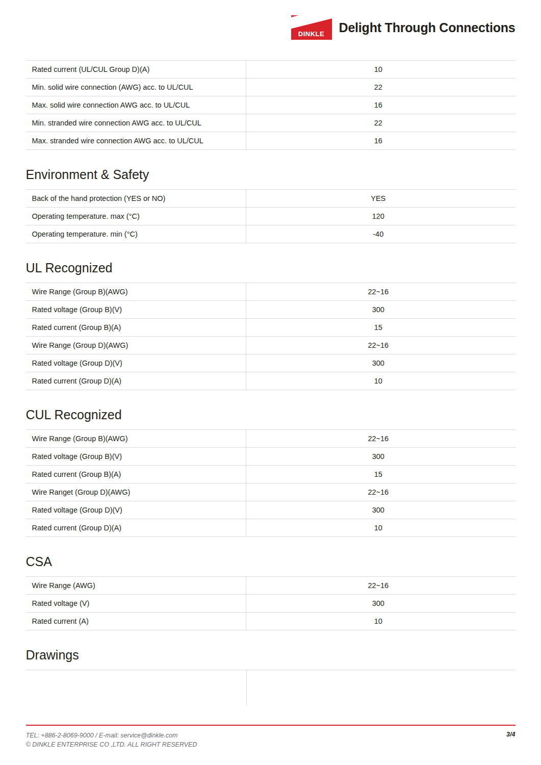DINKLE
Delight Through Connections
| Rated current (UL/CUL Group D)(A) | 10 |
| Min. solid wire connection (AWG) acc. to UL/CUL | 22 |
| Max. solid wire connection AWG acc. to UL/CUL | 16 |
| Min. stranded wire connection AWG acc. to UL/CUL | 22 |
| Max. stranded wire connection AWG acc. to UL/CUL | 16 |
Environment & Safety
| Back of the hand protection (YES or NO) | YES |
| Operating temperature. max (°C) | 120 |
| Operating temperature. min (°C) | -40 |
UL Recognized
| Wire Range (Group B)(AWG) | 22~16 |
| Rated voltage (Group B)(V) | 300 |
| Rated current (Group B)(A) | 15 |
| Wire Range (Group D)(AWG) | 22~16 |
| Rated voltage (Group D)(V) | 300 |
| Rated current (Group D)(A) | 10 |
CUL Recognized
| Wire Range (Group B)(AWG) | 22~16 |
| Rated voltage (Group B)(V) | 300 |
| Rated current (Group B)(A) | 15 |
| Wire Ranget (Group D)(AWG) | 22~16 |
| Rated voltage (Group D)(V) | 300 |
| Rated current (Group D)(A) | 10 |
CSA
| Wire Range (AWG) | 22~16 |
| Rated voltage (V) | 300 |
| Rated current (A) | 10 |
Drawings
TEL: +886-2-8069-9000 / E-mail: service@dinkle.com
© DINKLE ENTERPRISE CO ,LTD. ALL RIGHT RESERVED
3/4